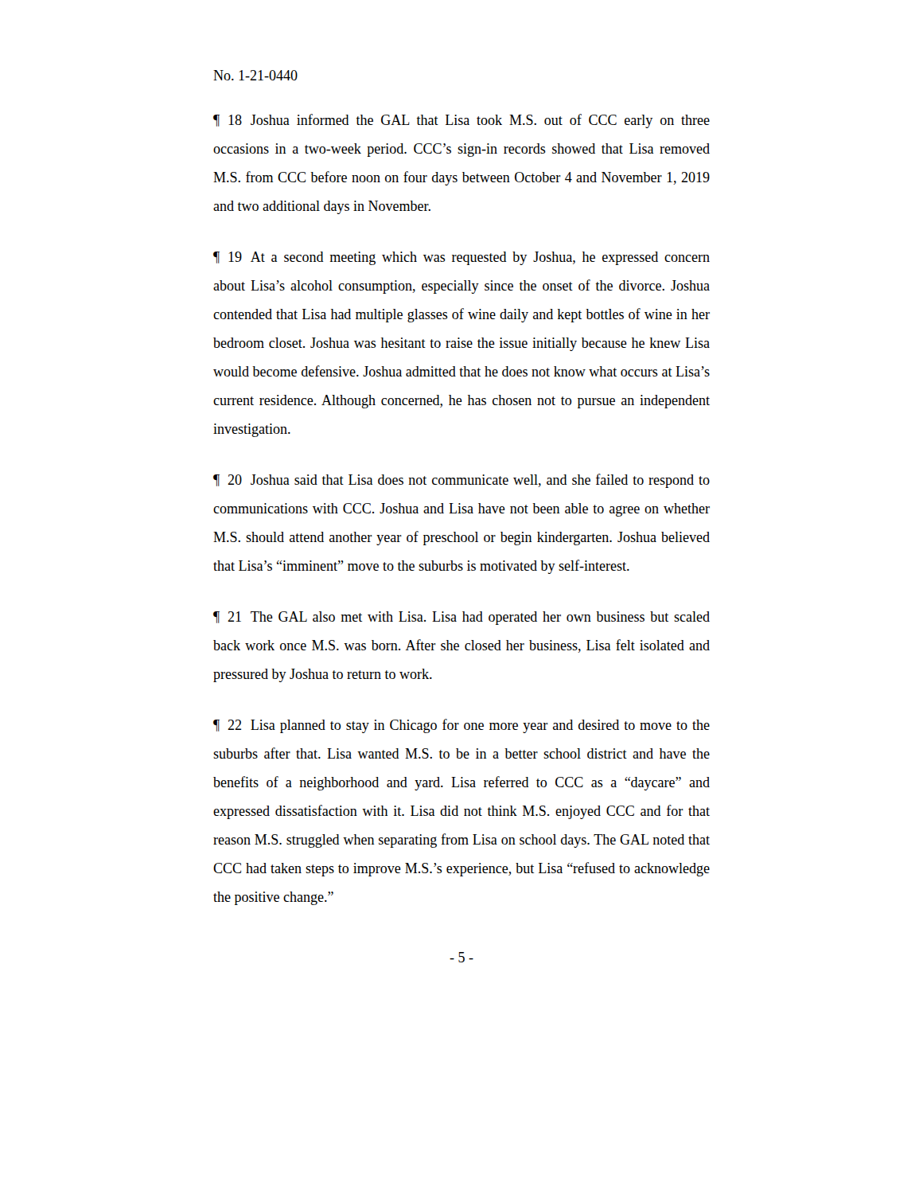No. 1-21-0440
¶18 Joshua informed the GAL that Lisa took M.S. out of CCC early on three occasions in a two-week period. CCC’s sign-in records showed that Lisa removed M.S. from CCC before noon on four days between October 4 and November 1, 2019 and two additional days in November.
¶19 At a second meeting which was requested by Joshua, he expressed concern about Lisa’s alcohol consumption, especially since the onset of the divorce. Joshua contended that Lisa had multiple glasses of wine daily and kept bottles of wine in her bedroom closet. Joshua was hesitant to raise the issue initially because he knew Lisa would become defensive. Joshua admitted that he does not know what occurs at Lisa’s current residence. Although concerned, he has chosen not to pursue an independent investigation.
¶20 Joshua said that Lisa does not communicate well, and she failed to respond to communications with CCC. Joshua and Lisa have not been able to agree on whether M.S. should attend another year of preschool or begin kindergarten. Joshua believed that Lisa’s “imminent” move to the suburbs is motivated by self-interest.
¶21 The GAL also met with Lisa. Lisa had operated her own business but scaled back work once M.S. was born. After she closed her business, Lisa felt isolated and pressured by Joshua to return to work.
¶22 Lisa planned to stay in Chicago for one more year and desired to move to the suburbs after that. Lisa wanted M.S. to be in a better school district and have the benefits of a neighborhood and yard. Lisa referred to CCC as a “daycare” and expressed dissatisfaction with it. Lisa did not think M.S. enjoyed CCC and for that reason M.S. struggled when separating from Lisa on school days. The GAL noted that CCC had taken steps to improve M.S.’s experience, but Lisa “refused to acknowledge the positive change.”
- 5 -